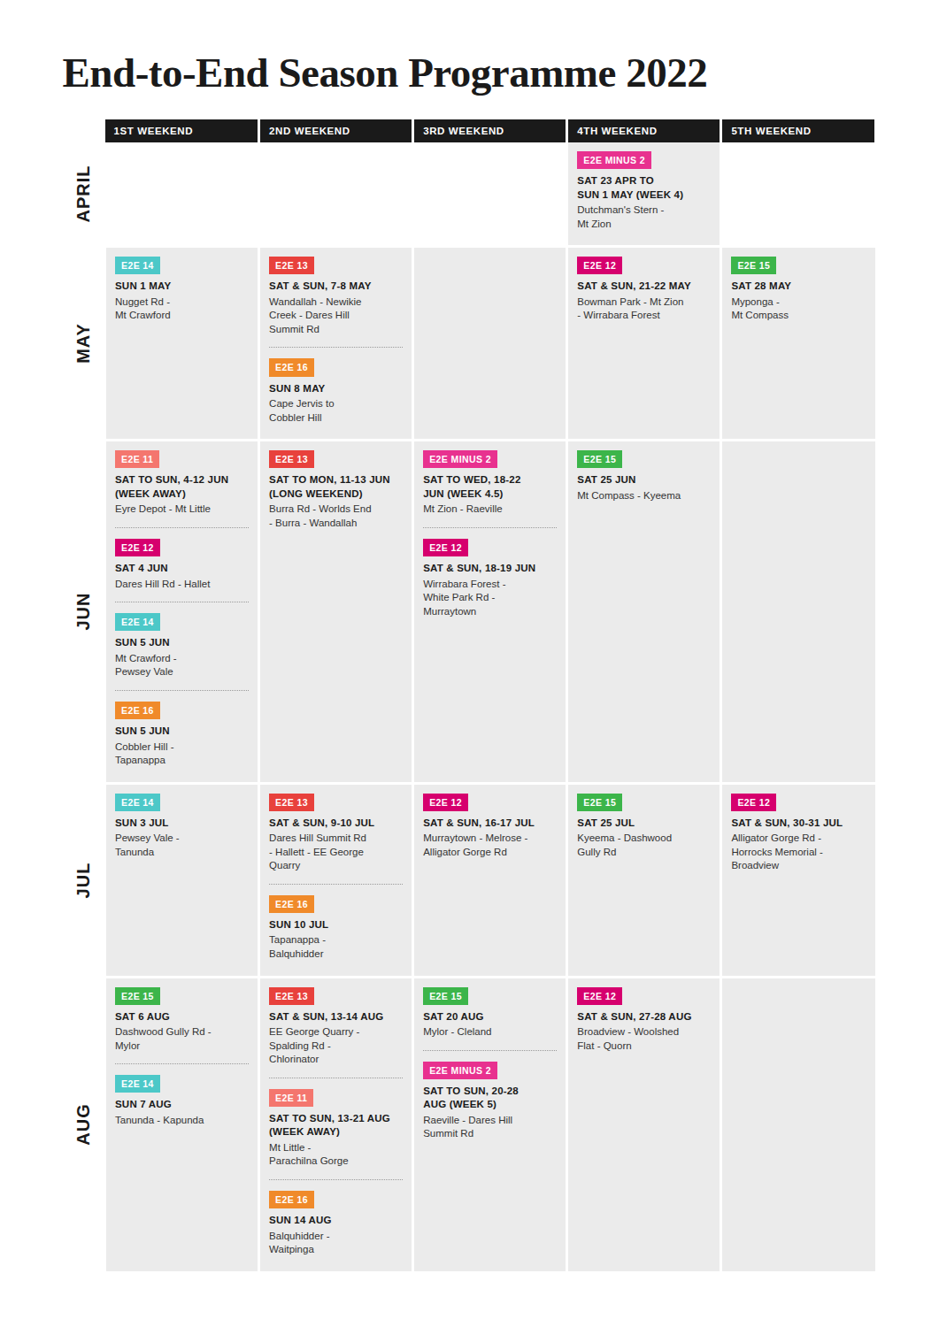End-to-End Season Programme 2022
| | 1ST WEEKEND | 2ND WEEKEND | 3RD WEEKEND | 4TH WEEKEND | 5TH WEEKEND |
| --- | --- | --- | --- | --- | --- |
| APRIL | | | | E2E MINUS 2 SAT 23 APR TO SUN 1 MAY (WEEK 4) Dutchman's Stern - Mt Zion | |
| MAY | E2E 14 SUN 1 MAY Nugget Rd - Mt Crawford | E2E 13 SAT & SUN, 7-8 MAY Wandallah - Newikie Creek - Dares Hill Summit Rd E2E 16 SUN 8 MAY Cape Jervis to Cobbler Hill | | E2E 12 SAT & SUN, 21-22 MAY Bowman Park - Mt Zion - Wirrabara Forest | E2E 15 SAT 28 MAY Myponga - Mt Compass |
| JUN | E2E 11 SAT TO SUN, 4-12 JUN (WEEK AWAY) Eyre Depot - Mt Little E2E 12 SAT 4 JUN Dares Hill Rd - Hallet E2E 14 SUN 5 JUN Mt Crawford - Pewsey Vale E2E 16 SUN 5 JUN Cobbler Hill - Tapanappa | E2E 13 SAT TO MON, 11-13 JUN (LONG WEEKEND) Burra Rd - Worlds End - Burra - Wandallah | E2E MINUS 2 SAT TO WED, 18-22 JUN (WEEK 4.5) Mt Zion - Raeville E2E 12 SAT & SUN, 18-19 JUN Wirrabara Forest - White Park Rd - Murraytown | E2E 15 SAT 25 JUN Mt Compass - Kyeema | |
| JUL | E2E 14 SUN 3 JUL Pewsey Vale - Tanunda | E2E 13 SAT & SUN, 9-10 JUL Dares Hill Summit Rd - Hallett - EE George Quarry E2E 16 SUN 10 JUL Tapanappa - Balquhidder | E2E 12 SAT & SUN, 16-17 JUL Murraytown - Melrose - Alligator Gorge Rd | E2E 15 SAT 25 JUL Kyeema - Dashwood Gully Rd | E2E 12 SAT & SUN, 30-31 JUL Alligator Gorge Rd - Horrocks Memorial - Broadview |
| AUG | E2E 15 SAT 6 AUG Dashwood Gully Rd - Mylor E2E 14 SUN 7 AUG Tanunda - Kapunda | E2E 13 SAT & SUN, 13-14 AUG EE George Quarry - Spalding Rd - Chlorinator E2E 11 SAT TO SUN, 13-21 AUG (WEEK AWAY) Mt Little - Parachilna Gorge E2E 16 SUN 14 AUG Balquhidder - Waitpinga | E2E 15 SAT 20 AUG Mylor - Cleland E2E MINUS 2 SAT TO SUN, 20-28 AUG (WEEK 5) Raeville - Dares Hill Summit Rd | E2E 12 SAT & SUN, 27-28 AUG Broadview - Woolshed Flat - Quorn | |